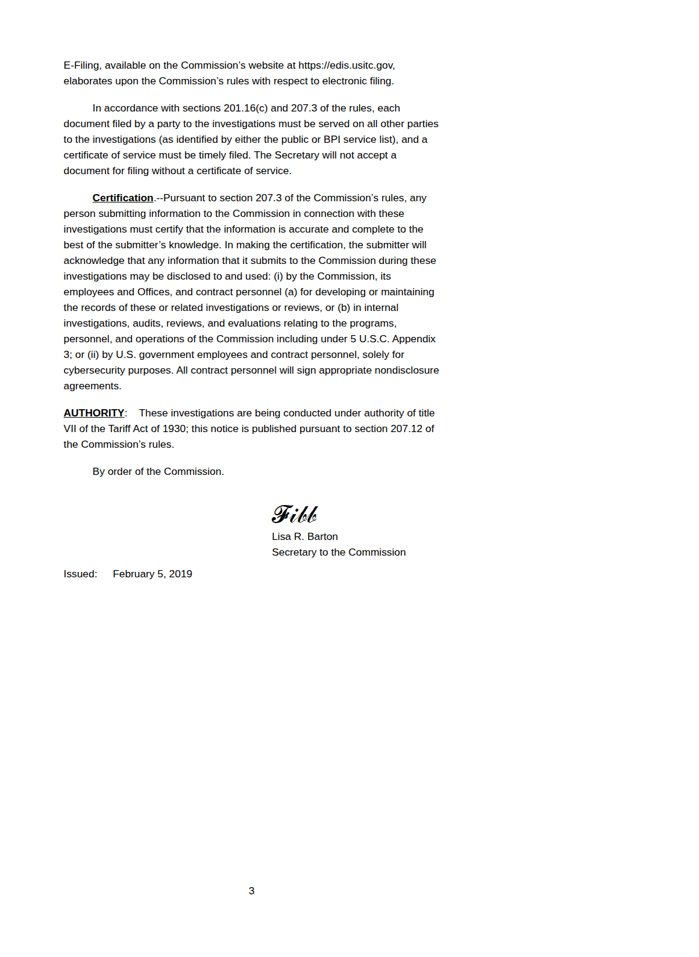E-Filing, available on the Commission’s website at https://edis.usitc.gov, elaborates upon the Commission’s rules with respect to electronic filing.
In accordance with sections 201.16(c) and 207.3 of the rules, each document filed by a party to the investigations must be served on all other parties to the investigations (as identified by either the public or BPI service list), and a certificate of service must be timely filed. The Secretary will not accept a document for filing without a certificate of service.
Certification.--Pursuant to section 207.3 of the Commission’s rules, any person submitting information to the Commission in connection with these investigations must certify that the information is accurate and complete to the best of the submitter’s knowledge. In making the certification, the submitter will acknowledge that any information that it submits to the Commission during these investigations may be disclosed to and used: (i) by the Commission, its employees and Offices, and contract personnel (a) for developing or maintaining the records of these or related investigations or reviews, or (b) in internal investigations, audits, reviews, and evaluations relating to the programs, personnel, and operations of the Commission including under 5 U.S.C. Appendix 3; or (ii) by U.S. government employees and contract personnel, solely for cybersecurity purposes. All contract personnel will sign appropriate nondisclosure agreements.
AUTHORITY: These investigations are being conducted under authority of title VII of the Tariff Act of 1930; this notice is published pursuant to section 207.12 of the Commission’s rules.
By order of the Commission.
𝓕𝒾𝒷𝒷
Lisa R. Barton
Secretary to the Commission
Issued: February 5, 2019
3